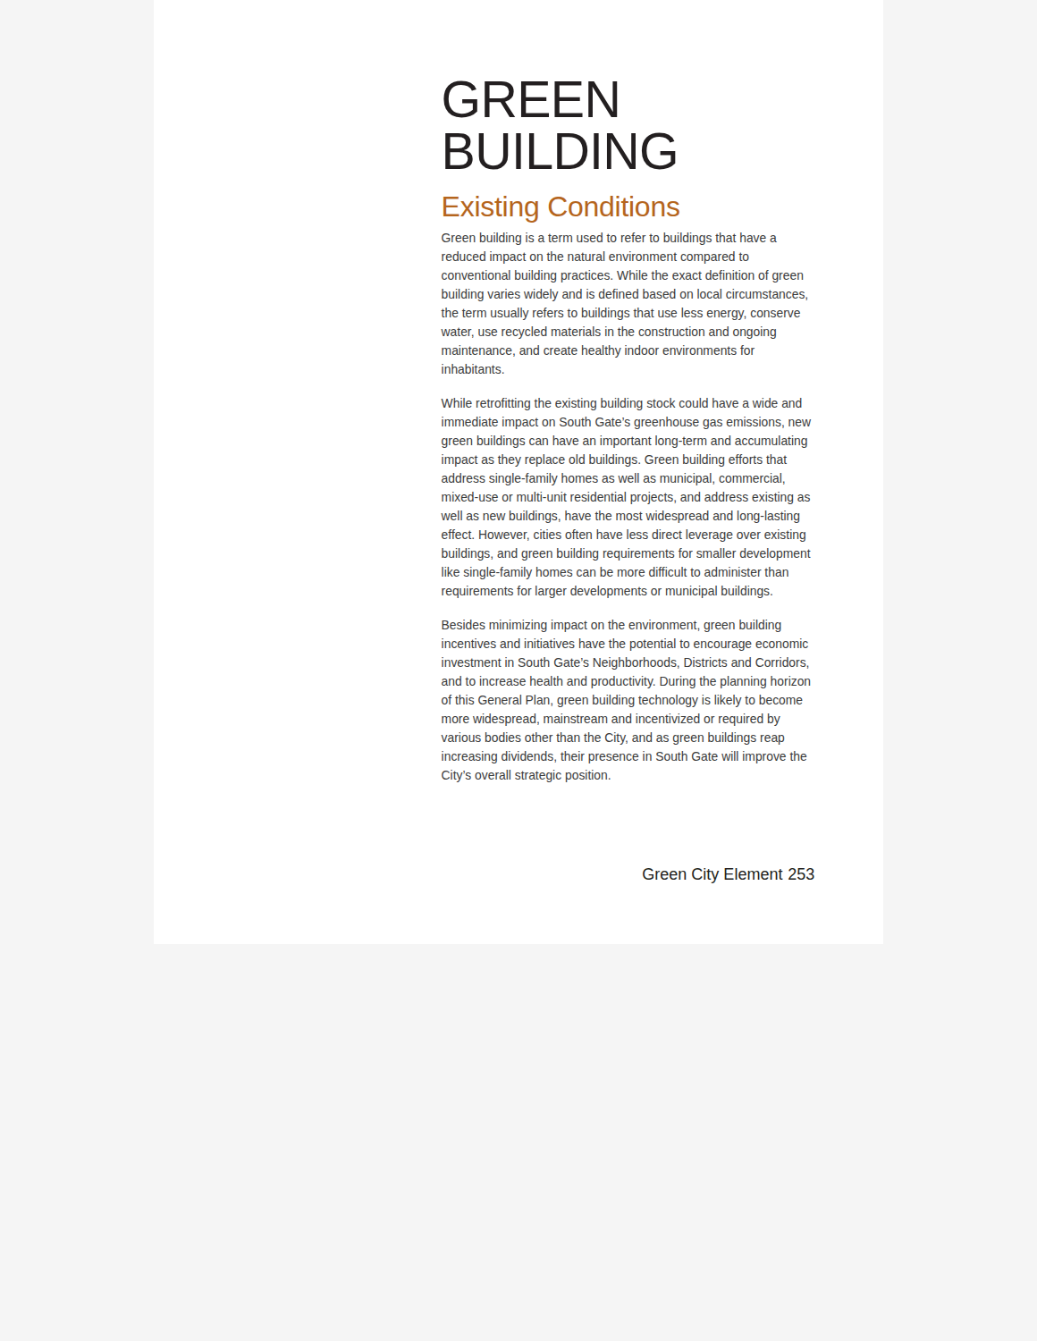GREEN BUILDING
Existing Conditions
Green building is a term used to refer to buildings that have a reduced impact on the natural environment compared to conventional building practices. While the exact definition of green building varies widely and is defined based on local circumstances, the term usually refers to buildings that use less energy, conserve water, use recycled materials in the construction and ongoing maintenance, and create healthy indoor environments for inhabitants.
While retrofitting the existing building stock could have a wide and immediate impact on South Gate’s greenhouse gas emissions, new green buildings can have an important long-term and accumulating impact as they replace old buildings. Green building efforts that address single-family homes as well as municipal, commercial, mixed-use or multi-unit residential projects, and address existing as well as new buildings, have the most widespread and long-lasting effect. However, cities often have less direct leverage over existing buildings, and green building requirements for smaller development like single-family homes can be more difficult to administer than requirements for larger developments or municipal buildings.
Besides minimizing impact on the environment, green building incentives and initiatives have the potential to encourage economic investment in South Gate’s Neighborhoods, Districts and Corridors, and to increase health and productivity. During the planning horizon of this General Plan, green building technology is likely to become more widespread, mainstream and incentivized or required by various bodies other than the City, and as green buildings reap increasing dividends, their presence in South Gate will improve the City’s overall strategic position.
Green City Element253